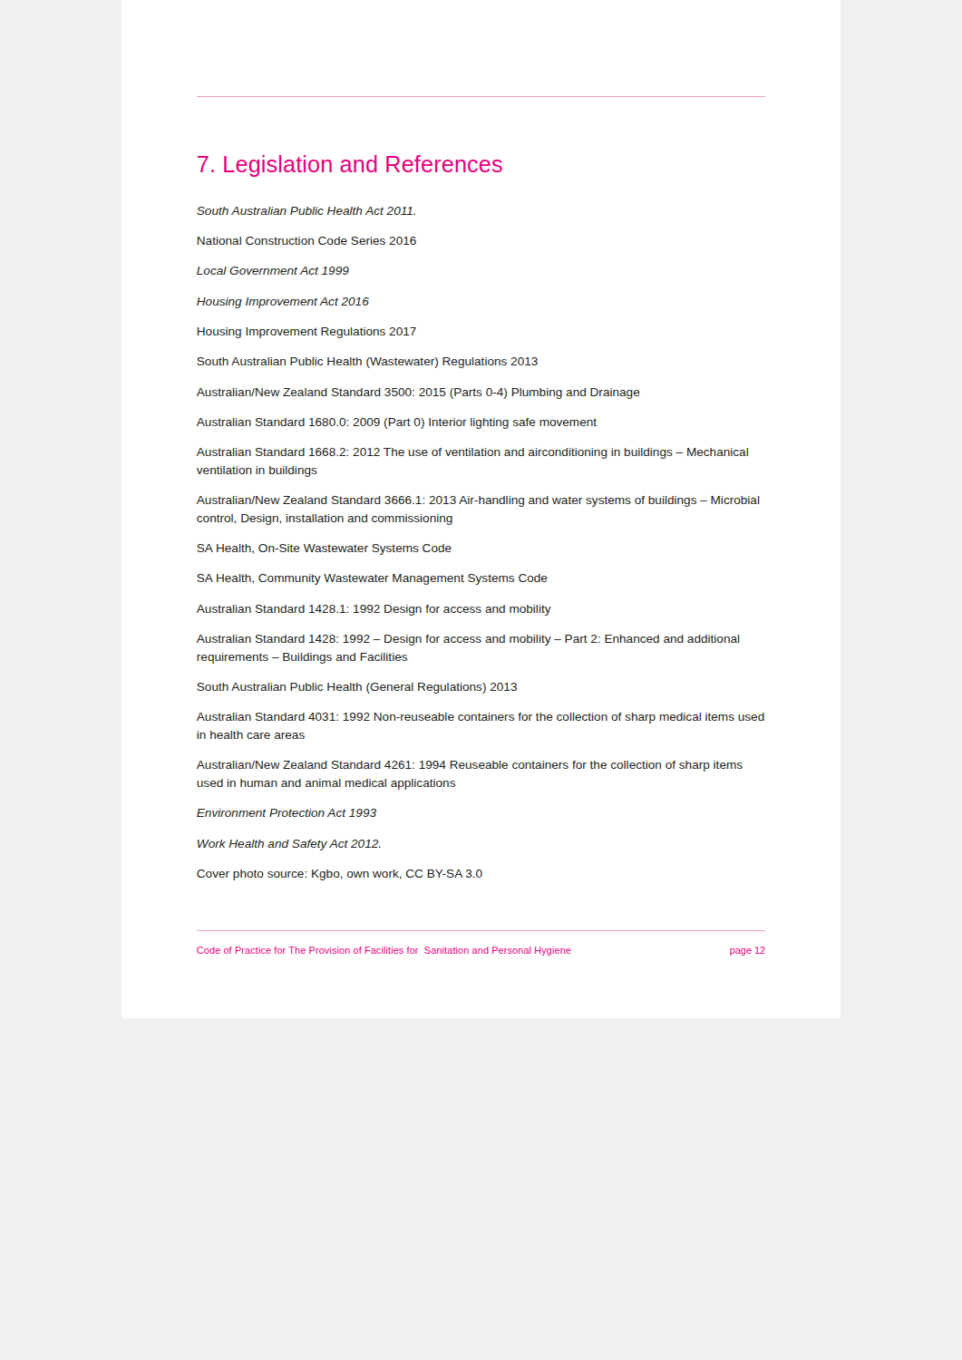7. Legislation and References
South Australian Public Health Act 2011.
National Construction Code Series 2016
Local Government Act 1999
Housing Improvement Act 2016
Housing Improvement Regulations 2017
South Australian Public Health (Wastewater) Regulations 2013
Australian/New Zealand Standard 3500: 2015 (Parts 0-4) Plumbing and Drainage
Australian Standard 1680.0: 2009 (Part 0) Interior lighting safe movement
Australian Standard 1668.2: 2012 The use of ventilation and airconditioning in buildings – Mechanical ventilation in buildings
Australian/New Zealand Standard 3666.1: 2013 Air-handling and water systems of buildings – Microbial control, Design, installation and commissioning
SA Health, On-Site Wastewater Systems Code
SA Health, Community Wastewater Management Systems Code
Australian Standard 1428.1: 1992 Design for access and mobility
Australian Standard 1428: 1992 – Design for access and mobility – Part 2: Enhanced and additional requirements – Buildings and Facilities
South Australian Public Health (General Regulations) 2013
Australian Standard 4031: 1992 Non-reuseable containers for the collection of sharp medical items used in health care areas
Australian/New Zealand Standard 4261: 1994 Reuseable containers for the collection of sharp items used in human and animal medical applications
Environment Protection Act 1993
Work Health and Safety Act 2012.
Cover photo source: Kgbo, own work, CC BY-SA 3.0
Code of Practice for The Provision of Facilities for Sanitation and Personal Hygiene page 12